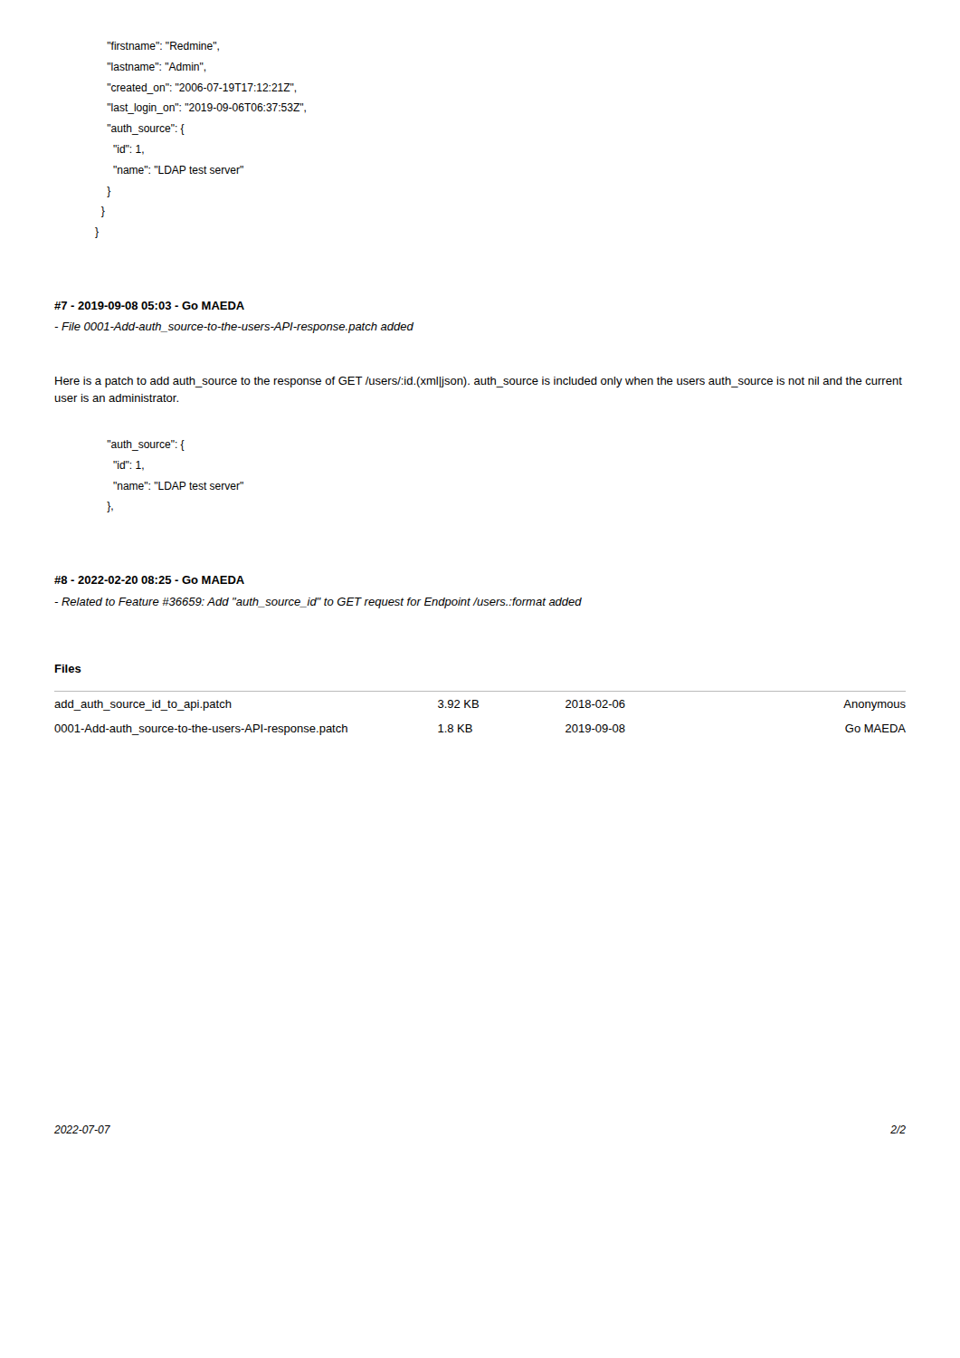"firstname": "Redmine",
    "lastname": "Admin",
    "created_on": "2006-07-19T17:12:21Z",
    "last_login_on": "2019-09-06T06:37:53Z",
    "auth_source": {
      "id": 1,
      "name": "LDAP test server"
    }
  }
}
#7 - 2019-09-08 05:03 - Go MAEDA
- File 0001-Add-auth_source-to-the-users-API-response.patch added
Here is a patch to add auth_source to the response of GET /users/:id.(xml|json). auth_source is included only when the users auth_source is not nil and the current user is an administrator.
    "auth_source": {
      "id": 1,
      "name": "LDAP test server"
    },
#8 - 2022-02-20 08:25 - Go MAEDA
- Related to Feature #36659: Add "auth_source_id" to GET request for Endpoint /users.:format added
Files
| add_auth_source_id_to_api.patch | 3.92 KB | 2018-02-06 | Anonymous |
| 0001-Add-auth_source-to-the-users-API-response.patch | 1.8 KB | 2019-09-08 | Go MAEDA |
2022-07-07 2/2